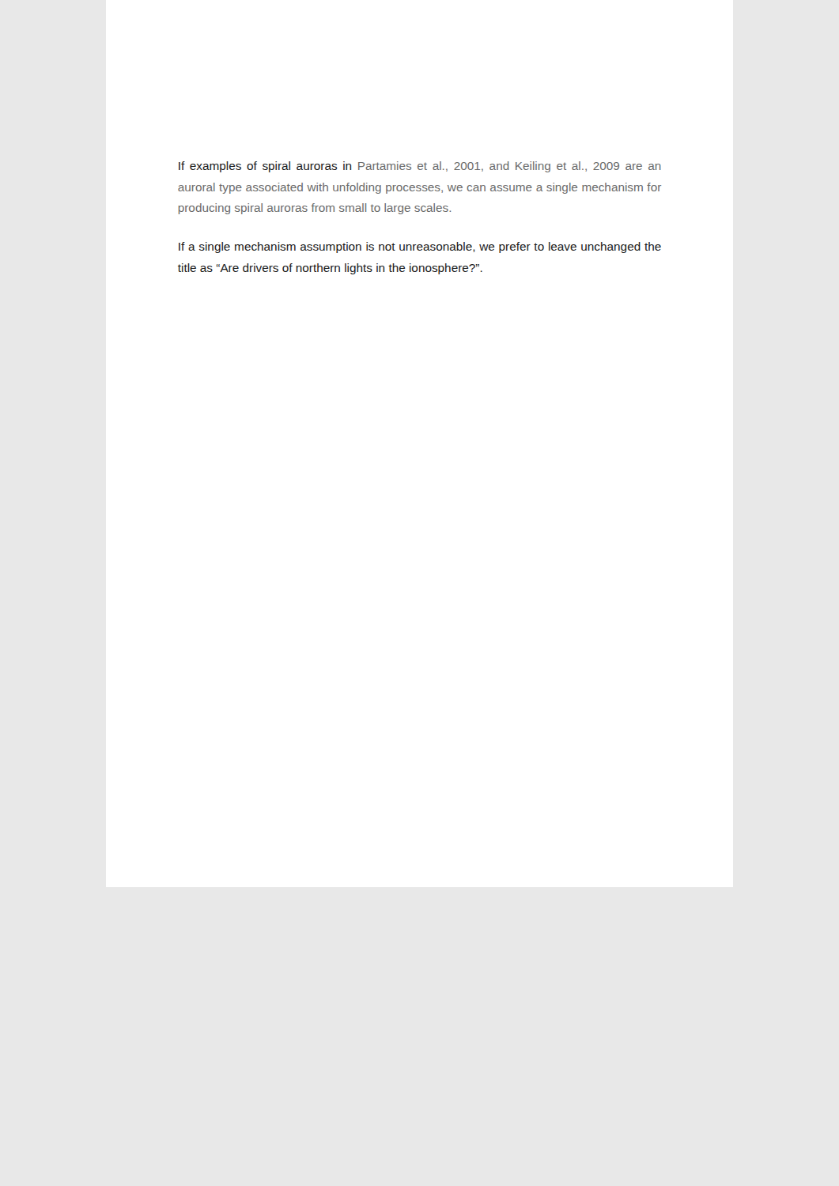If examples of spiral auroras in Partamies et al., 2001, and Keiling et al., 2009 are an auroral type associated with unfolding processes, we can assume a single mechanism for producing spiral auroras from small to large scales.
If a single mechanism assumption is not unreasonable, we prefer to leave unchanged the title as “Are drivers of northern lights in the ionosphere?”.